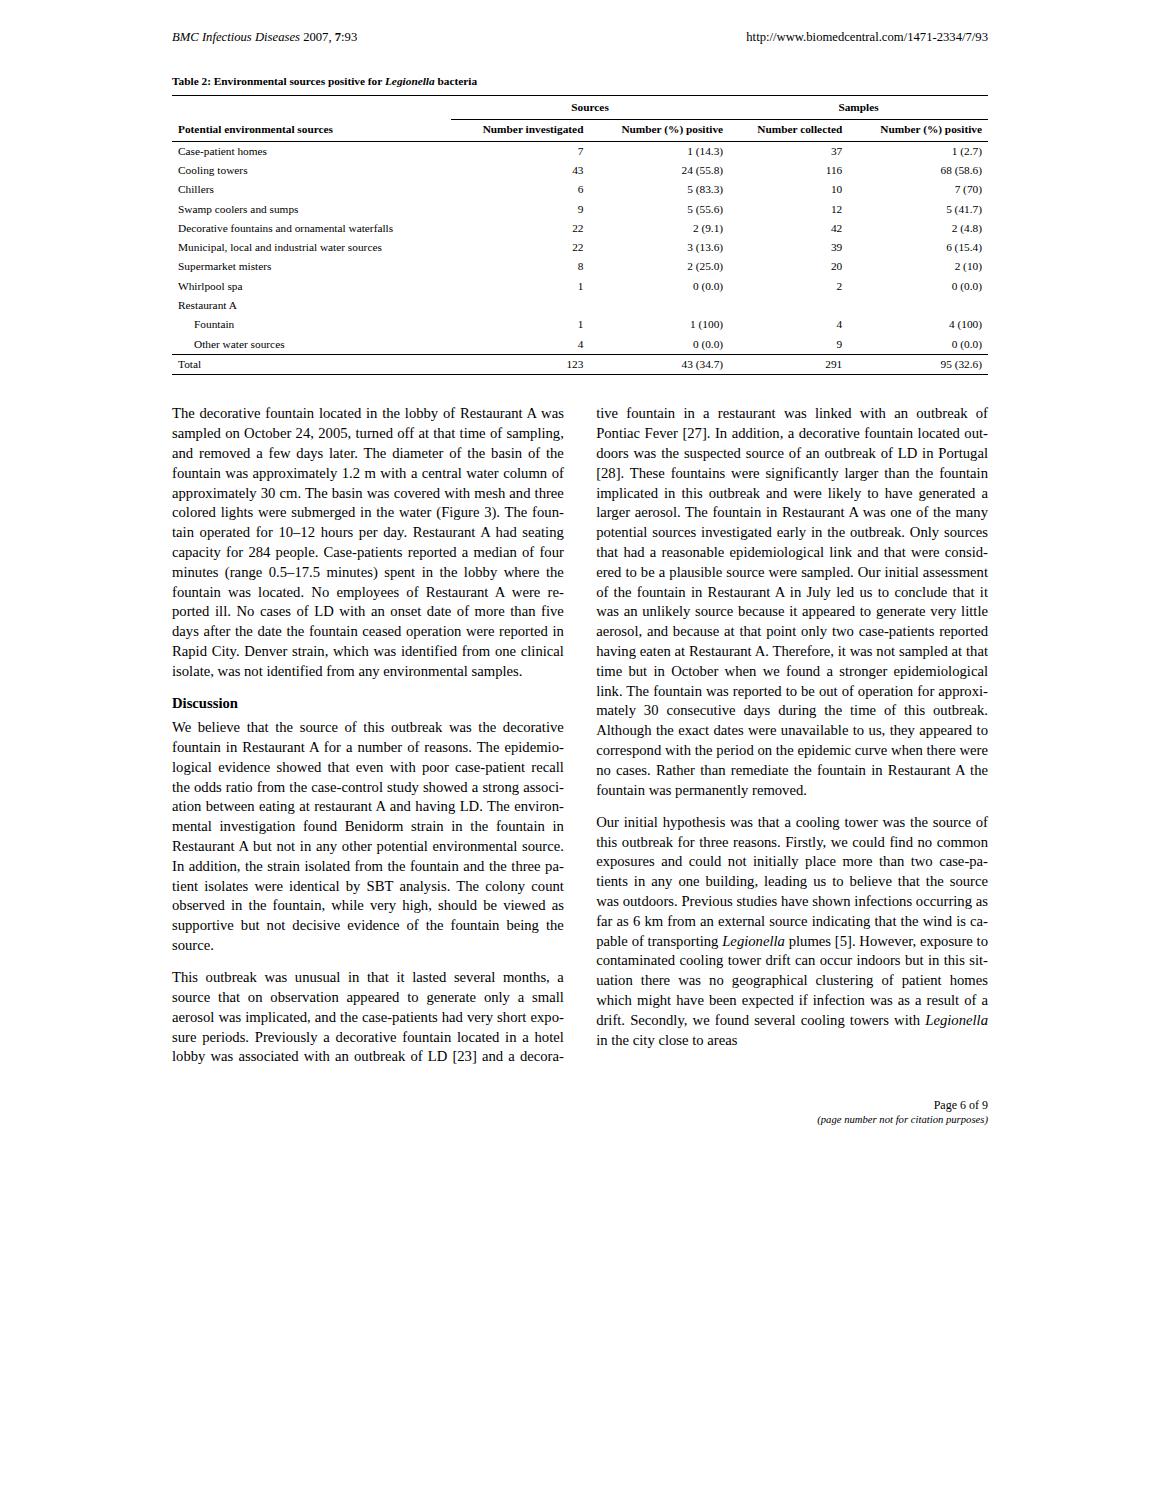BMC Infectious Diseases 2007, 7:93
http://www.biomedcentral.com/1471-2334/7/93
Table 2: Environmental sources positive for Legionella bacteria
| | Sources | Samples |
| --- | --- | --- |
| Potential environmental sources | Number investigated | Number (%) positive | Number collected | Number (%) positive |
| Case-patient homes | 7 | 1 (14.3) | 37 | 1 (2.7) |
| Cooling towers | 43 | 24 (55.8) | 116 | 68 (58.6) |
| Chillers | 6 | 5 (83.3) | 10 | 7 (70) |
| Swamp coolers and sumps | 9 | 5 (55.6) | 12 | 5 (41.7) |
| Decorative fountains and ornamental waterfalls | 22 | 2 (9.1) | 42 | 2 (4.8) |
| Municipal, local and industrial water sources | 22 | 3 (13.6) | 39 | 6 (15.4) |
| Supermarket misters | 8 | 2 (25.0) | 20 | 2 (10) |
| Whirlpool spa | 1 | 0 (0.0) | 2 | 0 (0.0) |
| Restaurant A | | | | |
| Fountain | 1 | 1 (100) | 4 | 4 (100) |
| Other water sources | 4 | 0 (0.0) | 9 | 0 (0.0) |
| Total | 123 | 43 (34.7) | 291 | 95 (32.6) |
The decorative fountain located in the lobby of Restaurant A was sampled on October 24, 2005, turned off at that time of sampling, and removed a few days later. The diameter of the basin of the fountain was approximately 1.2 m with a central water column of approximately 30 cm. The basin was covered with mesh and three colored lights were submerged in the water (Figure 3). The fountain operated for 10–12 hours per day. Restaurant A had seating capacity for 284 people. Case-patients reported a median of four minutes (range 0.5–17.5 minutes) spent in the lobby where the fountain was located. No employees of Restaurant A were reported ill. No cases of LD with an onset date of more than five days after the date the fountain ceased operation were reported in Rapid City. Denver strain, which was identified from one clinical isolate, was not identified from any environmental samples.
Discussion
We believe that the source of this outbreak was the decorative fountain in Restaurant A for a number of reasons. The epidemiological evidence showed that even with poor case-patient recall the odds ratio from the case-control study showed a strong association between eating at restaurant A and having LD. The environmental investigation found Benidorm strain in the fountain in Restaurant A but not in any other potential environmental source. In addition, the strain isolated from the fountain and the three patient isolates were identical by SBT analysis. The colony count observed in the fountain, while very high, should be viewed as supportive but not decisive evidence of the fountain being the source.
This outbreak was unusual in that it lasted several months, a source that on observation appeared to generate only a small aerosol was implicated, and the case-patients had very short exposure periods. Previously a decorative fountain located in a hotel lobby was associated with an outbreak of LD [23] and a decorative fountain in a restaurant was linked with an outbreak of Pontiac Fever [27]. In addition, a decorative fountain located outdoors was the suspected source of an outbreak of LD in Portugal [28]. These fountains were significantly larger than the fountain implicated in this outbreak and were likely to have generated a larger aerosol. The fountain in Restaurant A was one of the many potential sources investigated early in the outbreak. Only sources that had a reasonable epidemiological link and that were considered to be a plausible source were sampled. Our initial assessment of the fountain in Restaurant A in July led us to conclude that it was an unlikely source because it appeared to generate very little aerosol, and because at that point only two case-patients reported having eaten at Restaurant A. Therefore, it was not sampled at that time but in October when we found a stronger epidemiological link. The fountain was reported to be out of operation for approximately 30 consecutive days during the time of this outbreak. Although the exact dates were unavailable to us, they appeared to correspond with the period on the epidemic curve when there were no cases. Rather than remediate the fountain in Restaurant A the fountain was permanently removed.
Our initial hypothesis was that a cooling tower was the source of this outbreak for three reasons. Firstly, we could find no common exposures and could not initially place more than two case-patients in any one building, leading us to believe that the source was outdoors. Previous studies have shown infections occurring as far as 6 km from an external source indicating that the wind is capable of transporting Legionella plumes [5]. However, exposure to contaminated cooling tower drift can occur indoors but in this situation there was no geographical clustering of patient homes which might have been expected if infection was as a result of a drift. Secondly, we found several cooling towers with Legionella in the city close to areas
Page 6 of 9
(page number not for citation purposes)